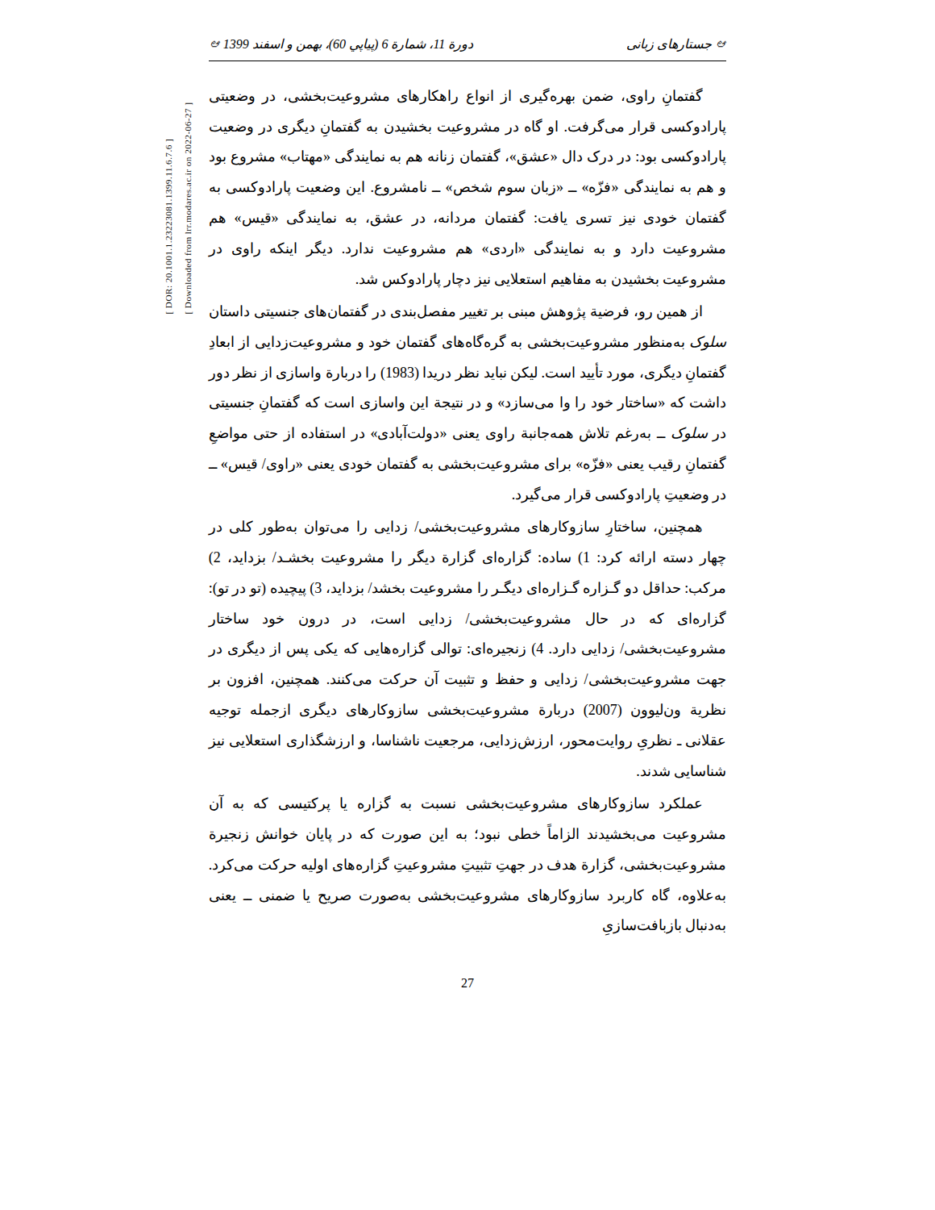[ DOR: 20.1001.1.23223081.1399.11.6.7.6 ] [ Downloaded from lrr.modares.ac.ir on 2022-06-27 ]
ఆ جستارهای زبانی
دورة 11، شمارة 6 (پياپي 60)، بهمن و اسفند 1399 ఆ
گفتمانِ راوی، ضمن بهره‌گیری از انواع راهکارهای مشروعیت‌بخشی، در وضعیتی پارادوکسی قرار می‌گرفت. او گاه در مشروعیت بخشیدن به گفتمانِ دیگری در وضعیت پارادوکسی بود: در درک دال «عشق»، گفتمان زنانه هم به نمایندگی «مهتاب» مشروع بود و هم به نمایندگی «فزّه» ــ «زبان سوم شخص» ــ نامشروع. این وضعیت پارادوکسی به گفتمان خودی نیز تسری یافت: گفتمان مردانه، در عشق، به نمایندگی «قیس» هم مشروعیت دارد و به نمایندگی «اردی» هم مشروعیت ندارد. دیگر اینکه راوی در مشروعیت بخشیدن به مفاهیم استعلایی نیز دچار پارادوکس شد.
از همین رو، فرضیة پژوهش مبنی بر تغییر مفصل‌بندی در گفتمان‌های جنسیتی داستان سلوک به‌منظور مشروعیت‌بخشی به گره‌گاه‌های گفتمان خود و مشروعیت‌زدایی از ابعادِ گفتمانِ دیگری، مورد تأیید است. لیکن نباید نظر دریدا (1983) را دربارة واسازی از نظر دور داشت که «ساختار خود را وا می‌سازد» و در نتیجة این واسازی است که گفتمانِ جنسیتی در سلوک ــ به‌رغم تلاش همه‌جانبة راوی یعنی «دولت‌آبادی» در استفاده از حتی مواضعِ گفتمانِ رقیب یعنی «فزّه» برای مشروعیت‌بخشی به گفتمان خودی یعنی «راوی/ قیس» ــ در وضعیتِ پارادوکسی قرار می‌گیرد.
همچنین، ساختارِ سازوکارهای مشروعیت‌بخشی/ زدایی را می‌توان به‌طور کلی در چهار دسته ارائه کرد: 1) ساده: گزاره‌ای گزارة دیگر را مشروعیت بخشـد/ بزداید، 2) مرکب: حداقل دو گـزاره گـزاره‌ای دیگـر را مشروعیت بخشد/ بزداید، 3) پیچیده (تو در تو): گزاره‌ای که در حال مشروعیت‌بخشی/ زدایی است، در درون خود ساختار مشروعیت‌بخشی/ زدایی دارد. 4) زنجیره‌ای: توالی گزاره‌هایی که یکی پس از دیگری در جهت مشروعیت‌بخشی/ زدایی و حفظ و تثبیت آن حرکت می‌کنند. همچنین، افزون بر نظریة ون‌لیوون (2007) دربارة مشروعیت‌بخشی سازوکارهای دیگری ازجمله توجیه عقلانی ـ نظریِ روایت‌محور، ارزش‌زدایی، مرجعیت ناشناسا، و ارزشگذاری استعلایی نیز شناسایی شدند.
عملکرد سازوکارهای مشروعیت‌بخشی نسبت به گزاره یا پرکتیسی که به آن مشروعیت می‌بخشیدند الزاماً خطی نبود؛ به این صورت که در پایان خوانش زنجیرة مشروعیت‌بخشی، گزارة هدف در جهتِ تثبیتِ مشروعیتِ گزاره‌های اولیه حرکت می‌کرد. به‌علاوه، گاه کاربرد سازوکارهای مشروعیت‌بخشی به‌صورت صریح یا ضمنی ــ یعنی به‌دنبال بازبافت‌سازیِ
27